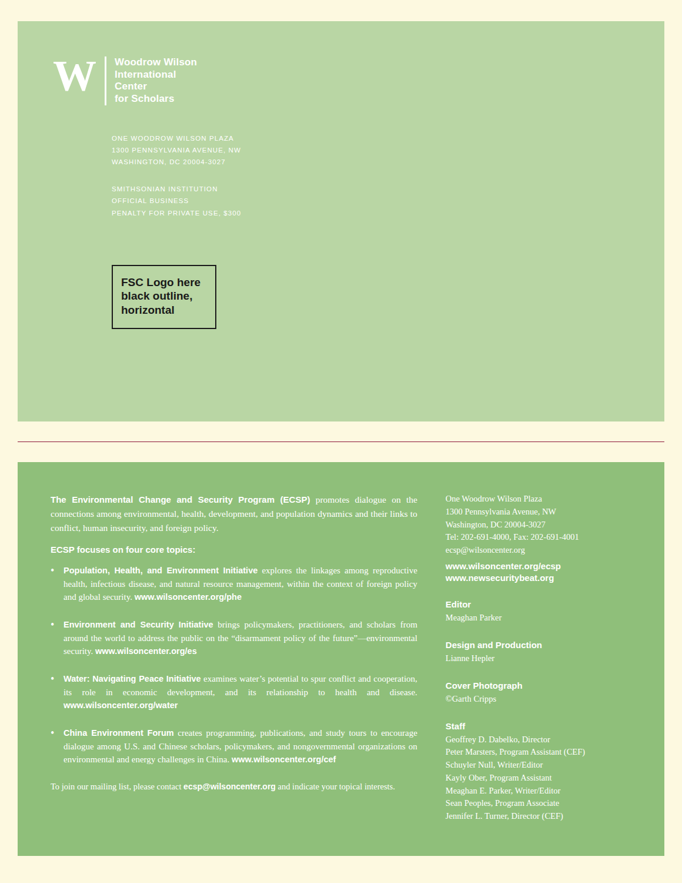W
Woodrow Wilson
International
Center
for Scholars
One Woodrow Wilson Plaza
1300 Pennsylvania Avenue, NW
Washington, DC 20004-3027
Smithsonian Institution
Official Business
Penalty for Private Use, $300
FSC Logo here
black outline,
horizontal
The Environmental Change and Security Program (ECSP) promotes dialogue on the connections among environmental, health, development, and population dynamics and their links to conflict, human insecurity, and foreign policy.
ECSP focuses on four core topics:
Population, Health, and Environment Initiative explores the linkages among reproductive health, infectious disease, and natural resource management, within the context of foreign policy and global security. www.wilsoncenter.org/phe
Environment and Security Initiative brings policymakers, practitioners, and scholars from around the world to address the public on the “disarmament policy of the future”—environmental security. www.wilsoncenter.org/es
Water: Navigating Peace Initiative examines water’s potential to spur conflict and cooperation, its role in economic development, and its relationship to health and disease. www.wilsoncenter.org/water
China Environment Forum creates programming, publications, and study tours to encourage dialogue among U.S. and Chinese scholars, policymakers, and nongovernmental organizations on environmental and energy challenges in China. www.wilsoncenter.org/cef
To join our mailing list, please contact ecsp@wilsoncenter.org and indicate your topical interests.
One Woodrow Wilson Plaza
1300 Pennsylvania Avenue, NW
Washington, DC 20004-3027
Tel: 202-691-4000, Fax: 202-691-4001
ecsp@wilsoncenter.org
www.wilsoncenter.org/ecsp
www.newsecuritybeat.org
Editor
Meaghan Parker
Design and Production
Lianne Hepler
Cover Photograph
©Garth Cripps
Staff
Geoffrey D. Dabelko, Director
Peter Marsters, Program Assistant (CEF)
Schuyler Null, Writer/Editor
Kayly Ober, Program Assistant
Meaghan E. Parker, Writer/Editor
Sean Peoples, Program Associate
Jennifer L. Turner, Director (CEF)